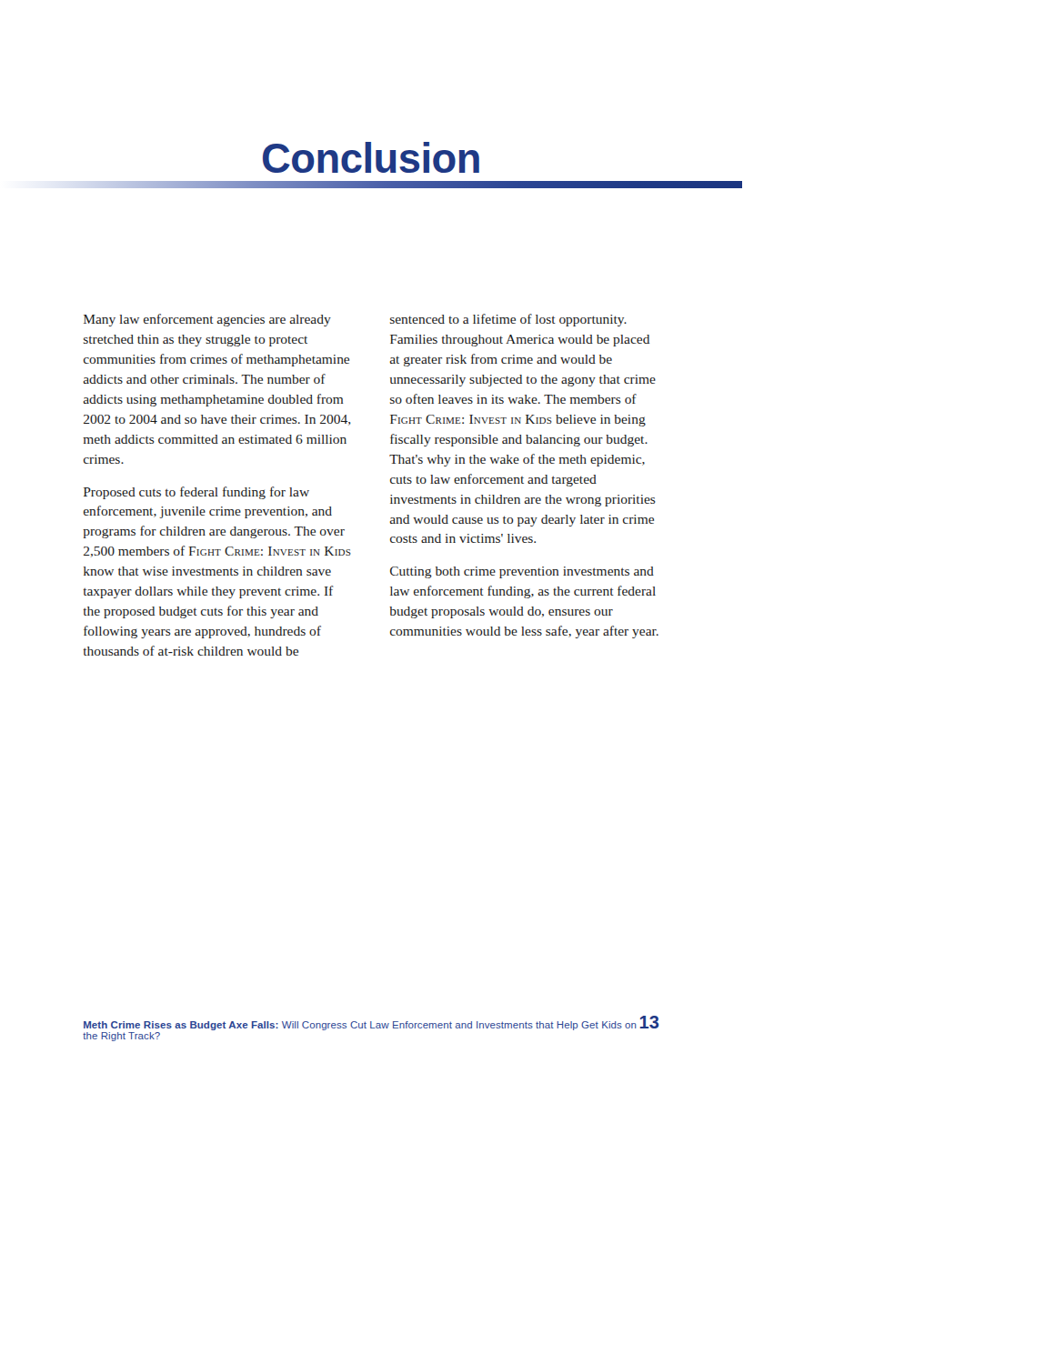Conclusion
Many law enforcement agencies are already stretched thin as they struggle to protect communities from crimes of methamphetamine addicts and other criminals. The number of addicts using methamphetamine doubled from 2002 to 2004 and so have their crimes. In 2004, meth addicts committed an estimated 6 million crimes.
Proposed cuts to federal funding for law enforcement, juvenile crime prevention, and programs for children are dangerous. The over 2,500 members of Fight Crime: Invest in Kids know that wise investments in children save taxpayer dollars while they prevent crime. If the proposed budget cuts for this year and following years are approved, hundreds of thousands of at-risk children would be
sentenced to a lifetime of lost opportunity. Families throughout America would be placed at greater risk from crime and would be unnecessarily subjected to the agony that crime so often leaves in its wake. The members of Fight Crime: Invest in Kids believe in being fiscally responsible and balancing our budget. That's why in the wake of the meth epidemic, cuts to law enforcement and targeted investments in children are the wrong priorities and would cause us to pay dearly later in crime costs and in victims' lives.
Cutting both crime prevention investments and law enforcement funding, as the current federal budget proposals would do, ensures our communities would be less safe, year after year.
Meth Crime Rises as Budget Axe Falls: Will Congress Cut Law Enforcement and Investments that Help Get Kids on the Right Track?
13